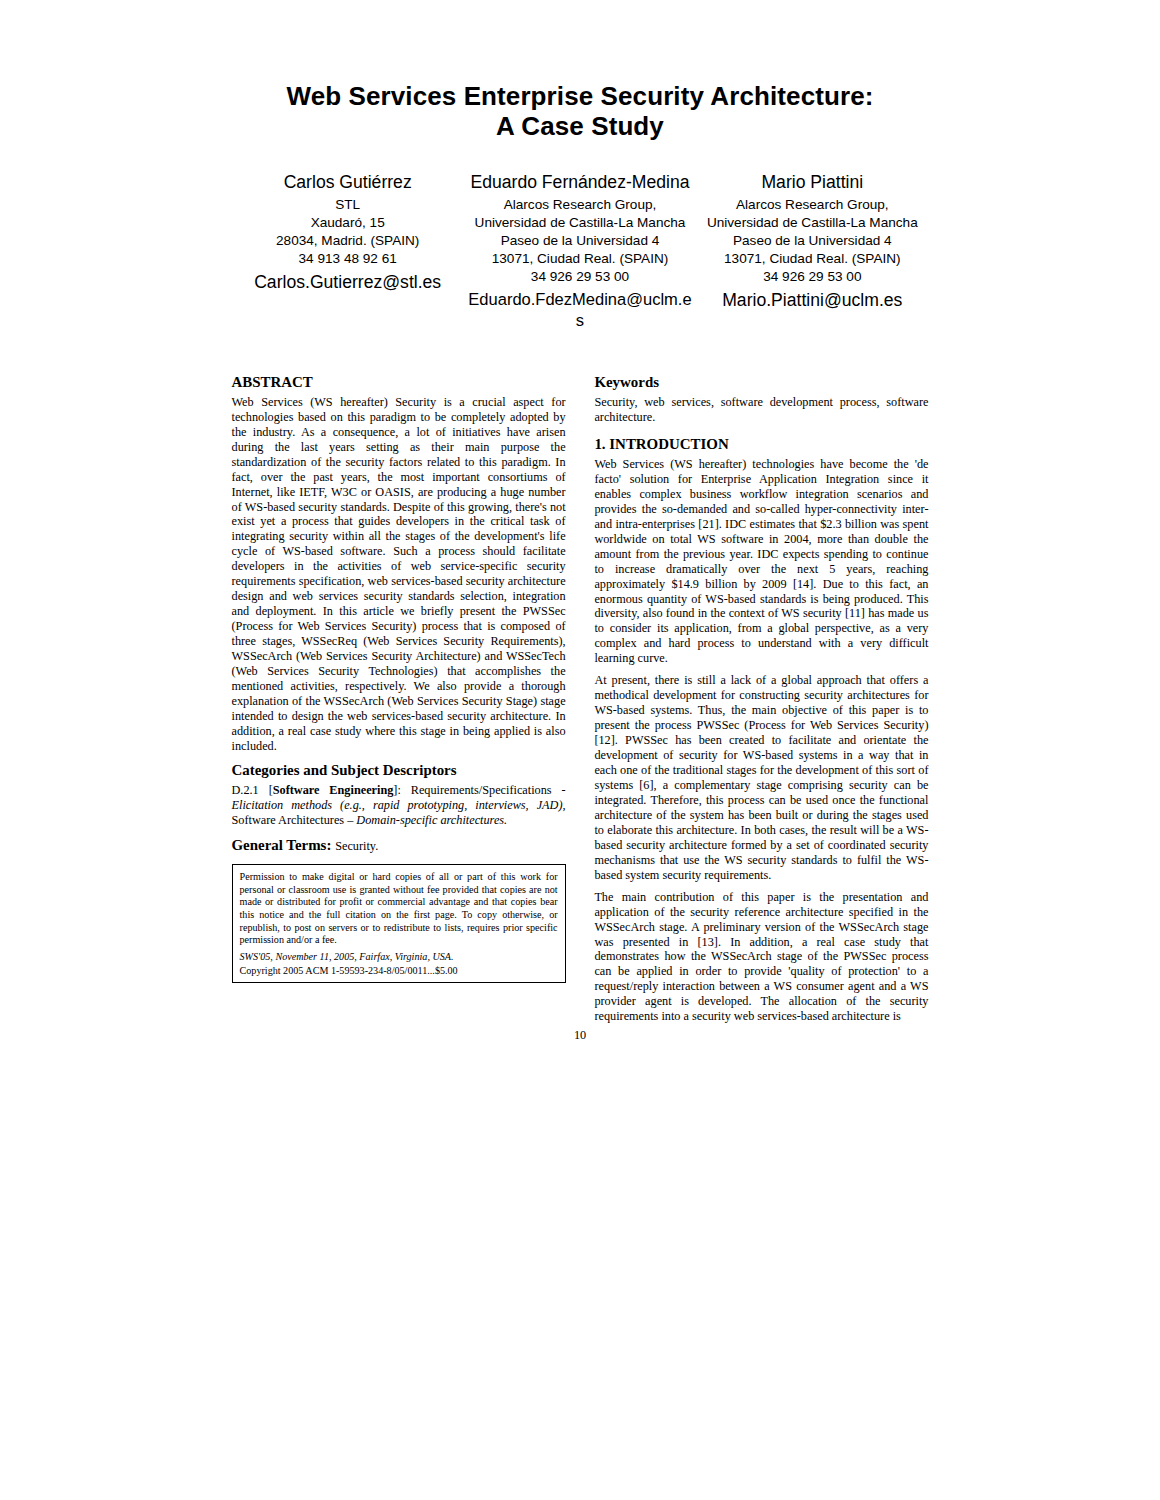Web Services Enterprise Security Architecture:
A Case Study
| Carlos Gutiérrez STL Xaudaró, 15 28034, Madrid. (SPAIN) 34 913 48 92 61 Carlos.Gutierrez@stl.es | Eduardo Fernández-Medina Alarcos Research Group, Universidad de Castilla-La Mancha Paseo de la Universidad 4 13071, Ciudad Real. (SPAIN) 34 926 29 53 00 Eduardo.FdezMedina@uclm.es | Mario Piattini Alarcos Research Group, Universidad de Castilla-La Mancha Paseo de la Universidad 4 13071, Ciudad Real. (SPAIN) 34 926 29 53 00 Mario.Piattini@uclm.es |
ABSTRACT
Web Services (WS hereafter) Security is a crucial aspect for technologies based on this paradigm to be completely adopted by the industry. As a consequence, a lot of initiatives have arisen during the last years setting as their main purpose the standardization of the security factors related to this paradigm. In fact, over the past years, the most important consortiums of Internet, like IETF, W3C or OASIS, are producing a huge number of WS-based security standards. Despite of this growing, there's not exist yet a process that guides developers in the critical task of integrating security within all the stages of the development's life cycle of WS-based software. Such a process should facilitate developers in the activities of web service-specific security requirements specification, web services-based security architecture design and web services security standards selection, integration and deployment. In this article we briefly present the PWSSec (Process for Web Services Security) process that is composed of three stages, WSSecReq (Web Services Security Requirements), WSSecArch (Web Services Security Architecture) and WSSecTech (Web Services Security Technologies) that accomplishes the mentioned activities, respectively. We also provide a thorough explanation of the WSSecArch (Web Services Security Stage) stage intended to design the web services-based security architecture. In addition, a real case study where this stage in being applied is also included.
Categories and Subject Descriptors
D.2.1 [Software Engineering]: Requirements/Specifications - Elicitation methods (e.g., rapid prototyping, interviews, JAD), Software Architectures – Domain-specific architectures.
General Terms: Security.
Permission to make digital or hard copies of all or part of this work for personal or classroom use is granted without fee provided that copies are not made or distributed for profit or commercial advantage and that copies bear this notice and the full citation on the first page. To copy otherwise, or republish, to post on servers or to redistribute to lists, requires prior specific permission and/or a fee.
SWS'05, November 11, 2005, Fairfax, Virginia, USA.
Copyright 2005 ACM 1-59593-234-8/05/0011...$5.00
Keywords
Security, web services, software development process, software architecture.
1. INTRODUCTION
Web Services (WS hereafter) technologies have become the 'de facto' solution for Enterprise Application Integration since it enables complex business workflow integration scenarios and provides the so-demanded and so-called hyper-connectivity inter- and intra-enterprises [21]. IDC estimates that $2.3 billion was spent worldwide on total WS software in 2004, more than double the amount from the previous year. IDC expects spending to continue to increase dramatically over the next 5 years, reaching approximately $14.9 billion by 2009 [14]. Due to this fact, an enormous quantity of WS-based standards is being produced. This diversity, also found in the context of WS security [11] has made us to consider its application, from a global perspective, as a very complex and hard process to understand with a very difficult learning curve.
At present, there is still a lack of a global approach that offers a methodical development for constructing security architectures for WS-based systems. Thus, the main objective of this paper is to present the process PWSSec (Process for Web Services Security) [12]. PWSSec has been created to facilitate and orientate the development of security for WS-based systems in a way that in each one of the traditional stages for the development of this sort of systems [6], a complementary stage comprising security can be integrated. Therefore, this process can be used once the functional architecture of the system has been built or during the stages used to elaborate this architecture. In both cases, the result will be a WS-based security architecture formed by a set of coordinated security mechanisms that use the WS security standards to fulfil the WS-based system security requirements.
The main contribution of this paper is the presentation and application of the security reference architecture specified in the WSSecArch stage. A preliminary version of the WSSecArch stage was presented in [13]. In addition, a real case study that demonstrates how the WSSecArch stage of the PWSSec process can be applied in order to provide 'quality of protection' to a request/reply interaction between a WS consumer agent and a WS provider agent is developed. The allocation of the security requirements into a security web services-based architecture is
10